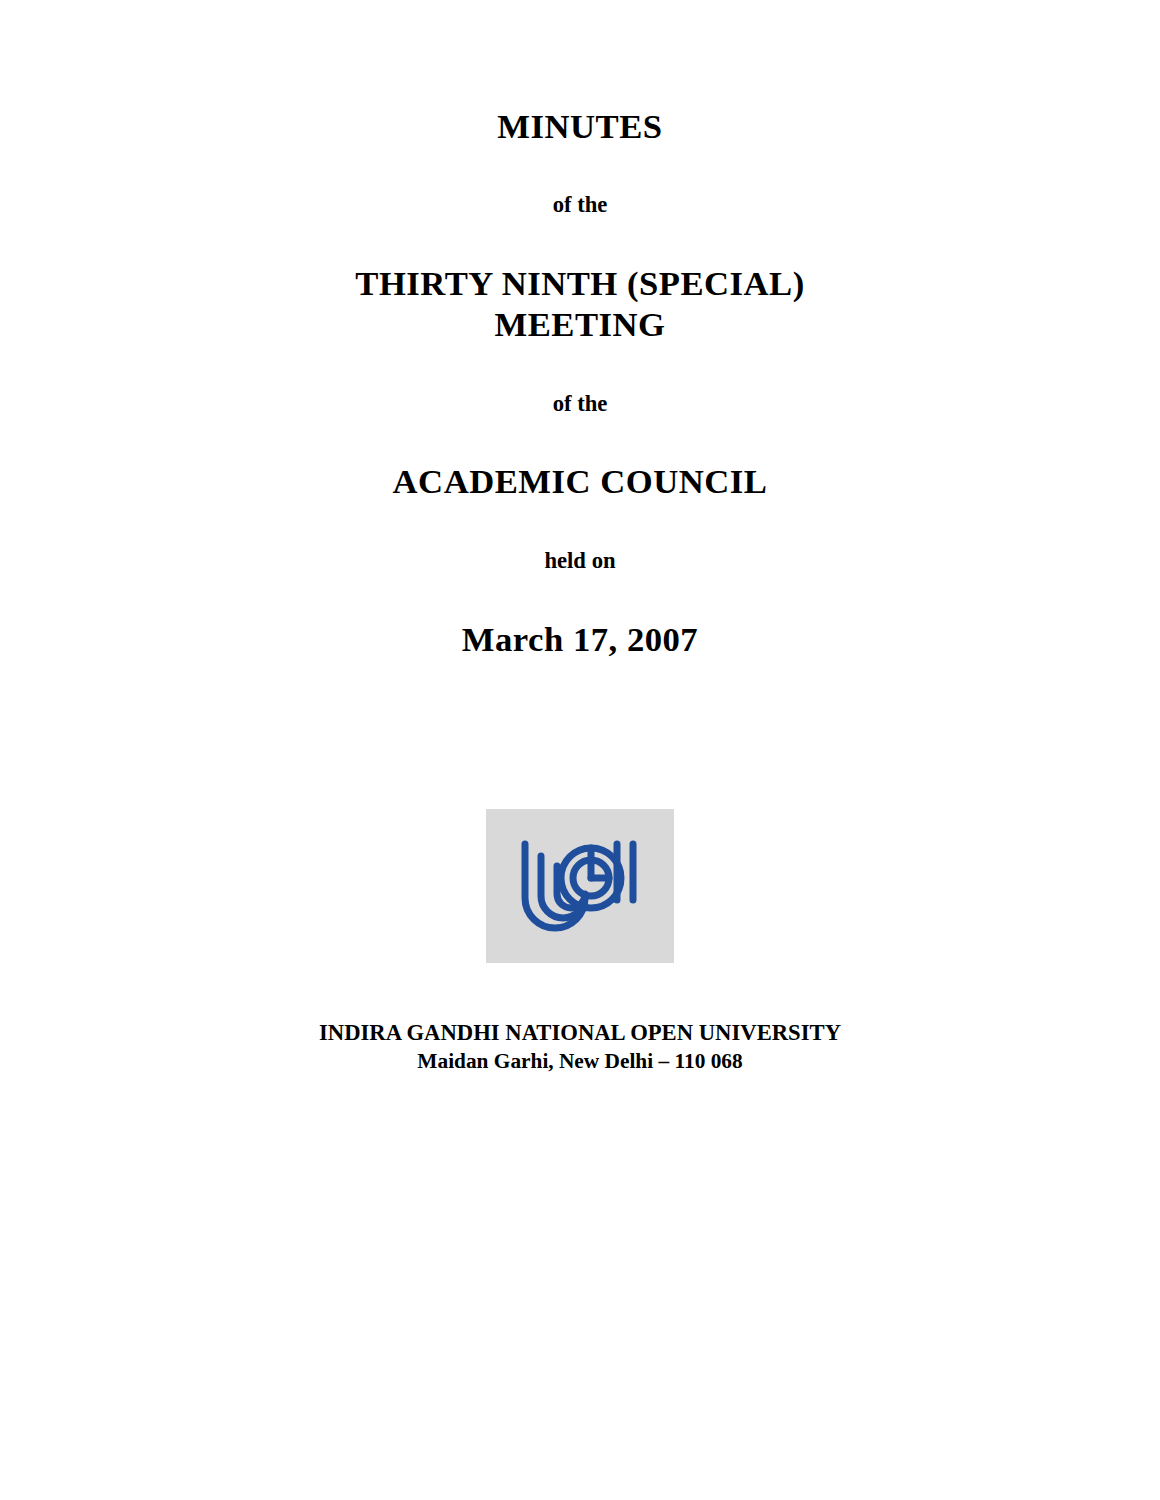MINUTES
of the
THIRTY NINTH (SPECIAL) MEETING
of the
ACADEMIC COUNCIL
held on
March 17, 2007
INDIRA GANDHI NATIONAL OPEN UNIVERSITY
Maidan Garhi, New Delhi – 110 068